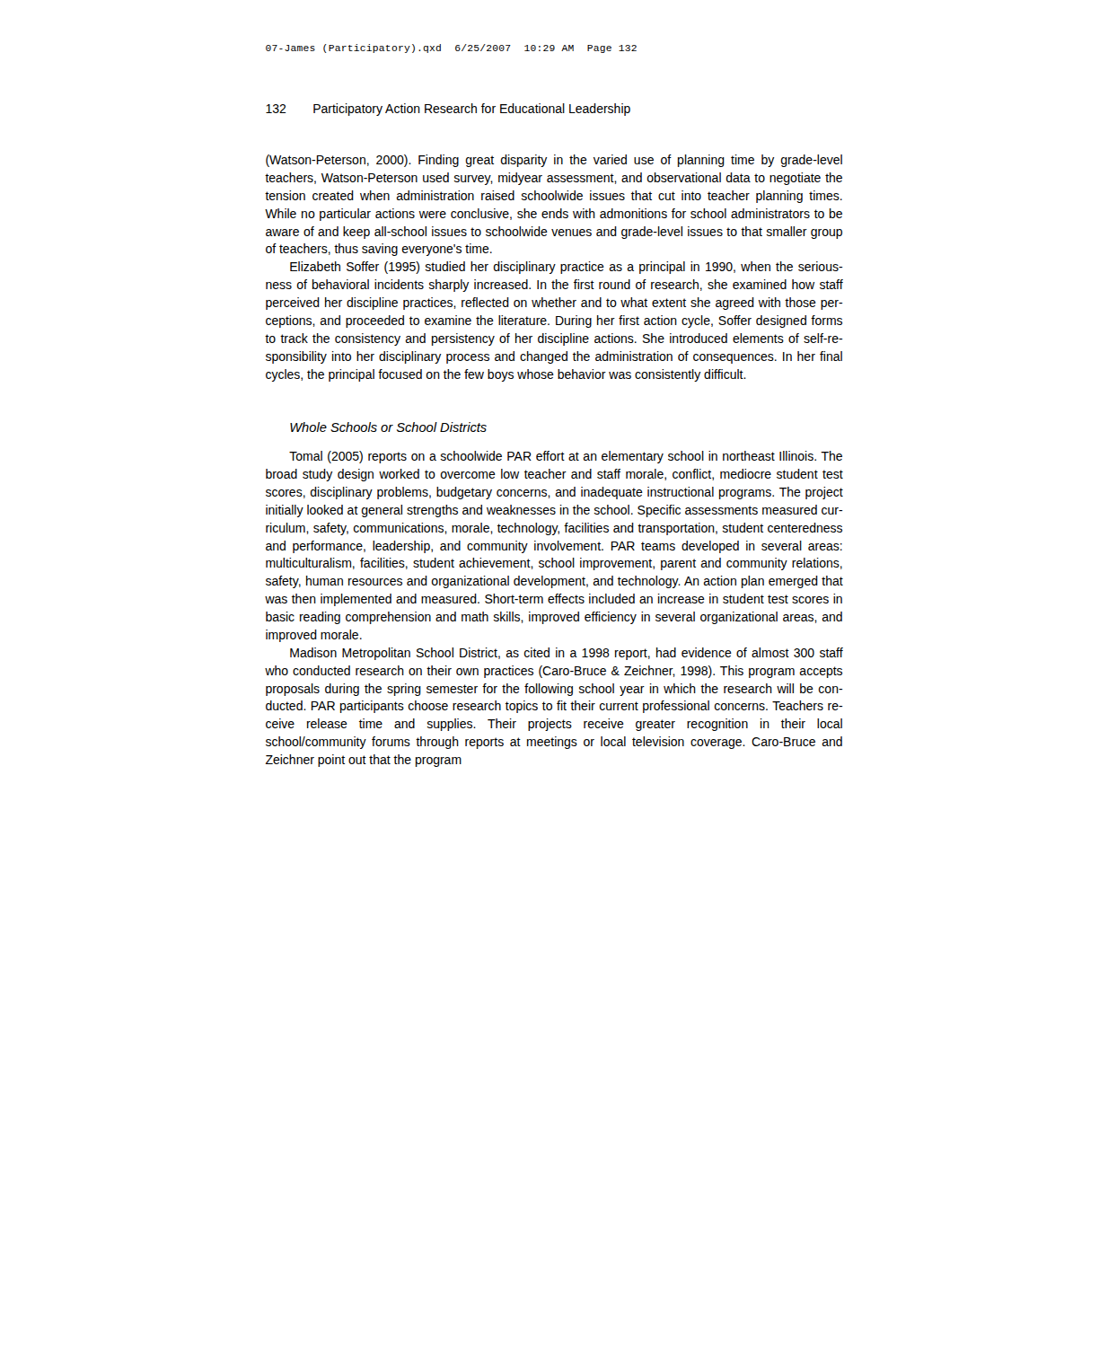07-James (Participatory).qxd 6/25/2007 10:29 AM Page 132
132 Participatory Action Research for Educational Leadership
(Watson-Peterson, 2000). Finding great disparity in the varied use of planning time by grade-level teachers, Watson-Peterson used survey, midyear assessment, and observational data to negotiate the tension created when administration raised schoolwide issues that cut into teacher planning times. While no particular actions were conclusive, she ends with admonitions for school administrators to be aware of and keep all-school issues to schoolwide venues and grade-level issues to that smaller group of teachers, thus saving everyone's time.
Elizabeth Soffer (1995) studied her disciplinary practice as a principal in 1990, when the seriousness of behavioral incidents sharply increased. In the first round of research, she examined how staff perceived her discipline practices, reflected on whether and to what extent she agreed with those perceptions, and proceeded to examine the literature. During her first action cycle, Soffer designed forms to track the consistency and persistency of her discipline actions. She introduced elements of self-responsibility into her disciplinary process and changed the administration of consequences. In her final cycles, the principal focused on the few boys whose behavior was consistently difficult.
Whole Schools or School Districts
Tomal (2005) reports on a schoolwide PAR effort at an elementary school in northeast Illinois. The broad study design worked to overcome low teacher and staff morale, conflict, mediocre student test scores, disciplinary problems, budgetary concerns, and inadequate instructional programs. The project initially looked at general strengths and weaknesses in the school. Specific assessments measured curriculum, safety, communications, morale, technology, facilities and transportation, student centeredness and performance, leadership, and community involvement. PAR teams developed in several areas: multiculturalism, facilities, student achievement, school improvement, parent and community relations, safety, human resources and organizational development, and technology. An action plan emerged that was then implemented and measured. Short-term effects included an increase in student test scores in basic reading comprehension and math skills, improved efficiency in several organizational areas, and improved morale.
Madison Metropolitan School District, as cited in a 1998 report, had evidence of almost 300 staff who conducted research on their own practices (Caro-Bruce & Zeichner, 1998). This program accepts proposals during the spring semester for the following school year in which the research will be conducted. PAR participants choose research topics to fit their current professional concerns. Teachers receive release time and supplies. Their projects receive greater recognition in their local school/community forums through reports at meetings or local television coverage. Caro-Bruce and Zeichner point out that the program